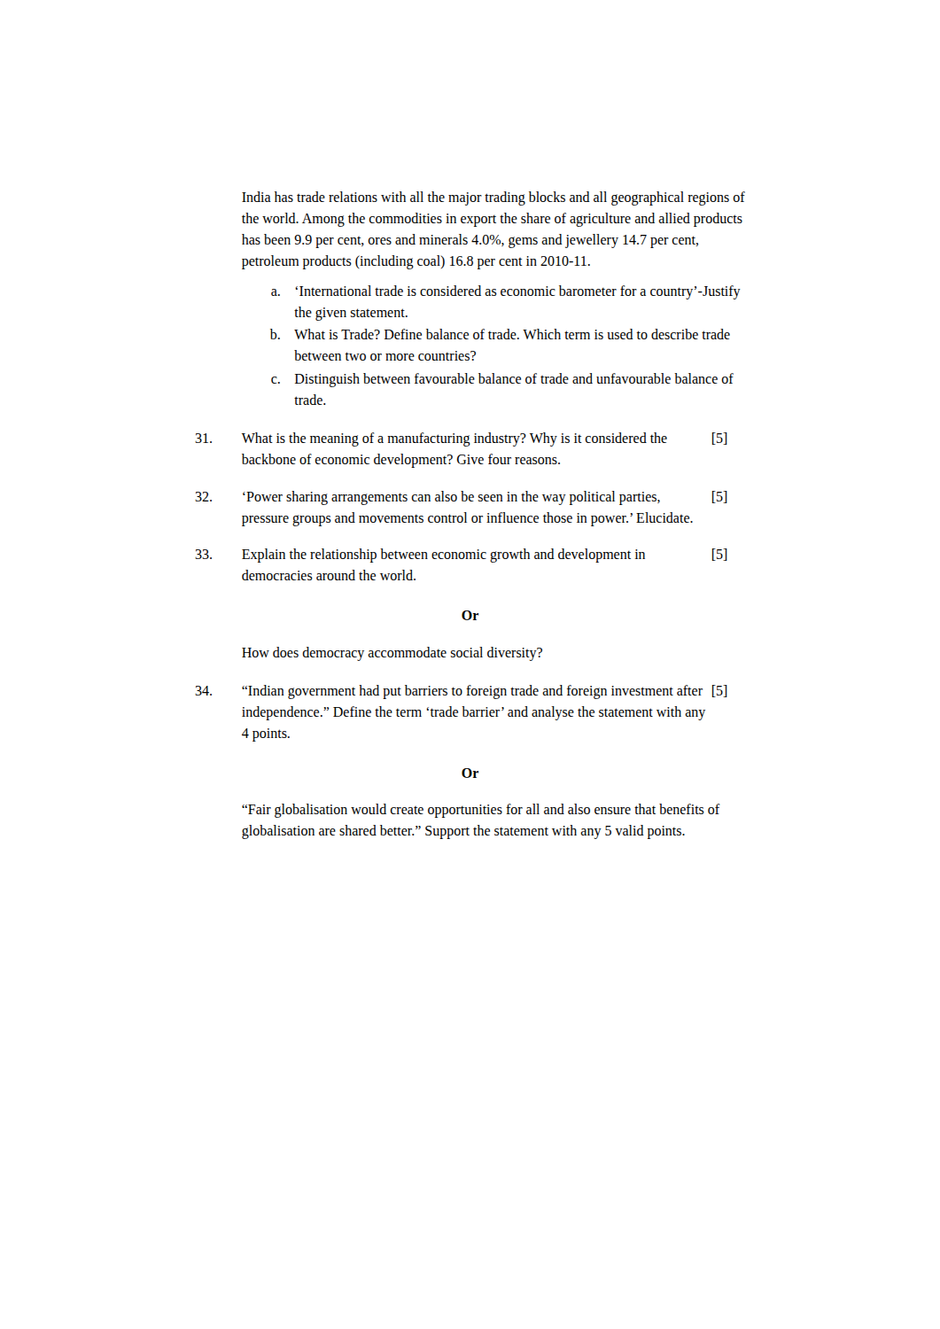India has trade relations with all the major trading blocks and all geographical regions of the world. Among the commodities in export the share of agriculture and allied products has been 9.9 per cent, ores and minerals 4.0%, gems and jewellery 14.7 per cent, petroleum products (including coal) 16.8 per cent in 2010-11.
‘International trade is considered as economic barometer for a country’-Justify the given statement.
What is Trade? Define balance of trade. Which term is used to describe trade between two or more countries?
Distinguish between favourable balance of trade and unfavourable balance of trade.
| 31. | What is the meaning of a manufacturing industry? Why is it considered the backbone of economic development? Give four reasons. | [5] |
| 32. | ‘Power sharing arrangements can also be seen in the way political parties, pressure groups and movements control or influence those in power.’ Elucidate. | [5] |
| 33. | Explain the relationship between economic growth and development in democracies around the world. | [5] |
Or
How does democracy accommodate social diversity?
| 34. | “Indian government had put barriers to foreign trade and foreign investment after independence.” Define the term ‘trade barrier’ and analyse the statement with any 4 points. | [5] |
Or
“Fair globalisation would create opportunities for all and also ensure that benefits of globalisation are shared better.” Support the statement with any 5 valid points.